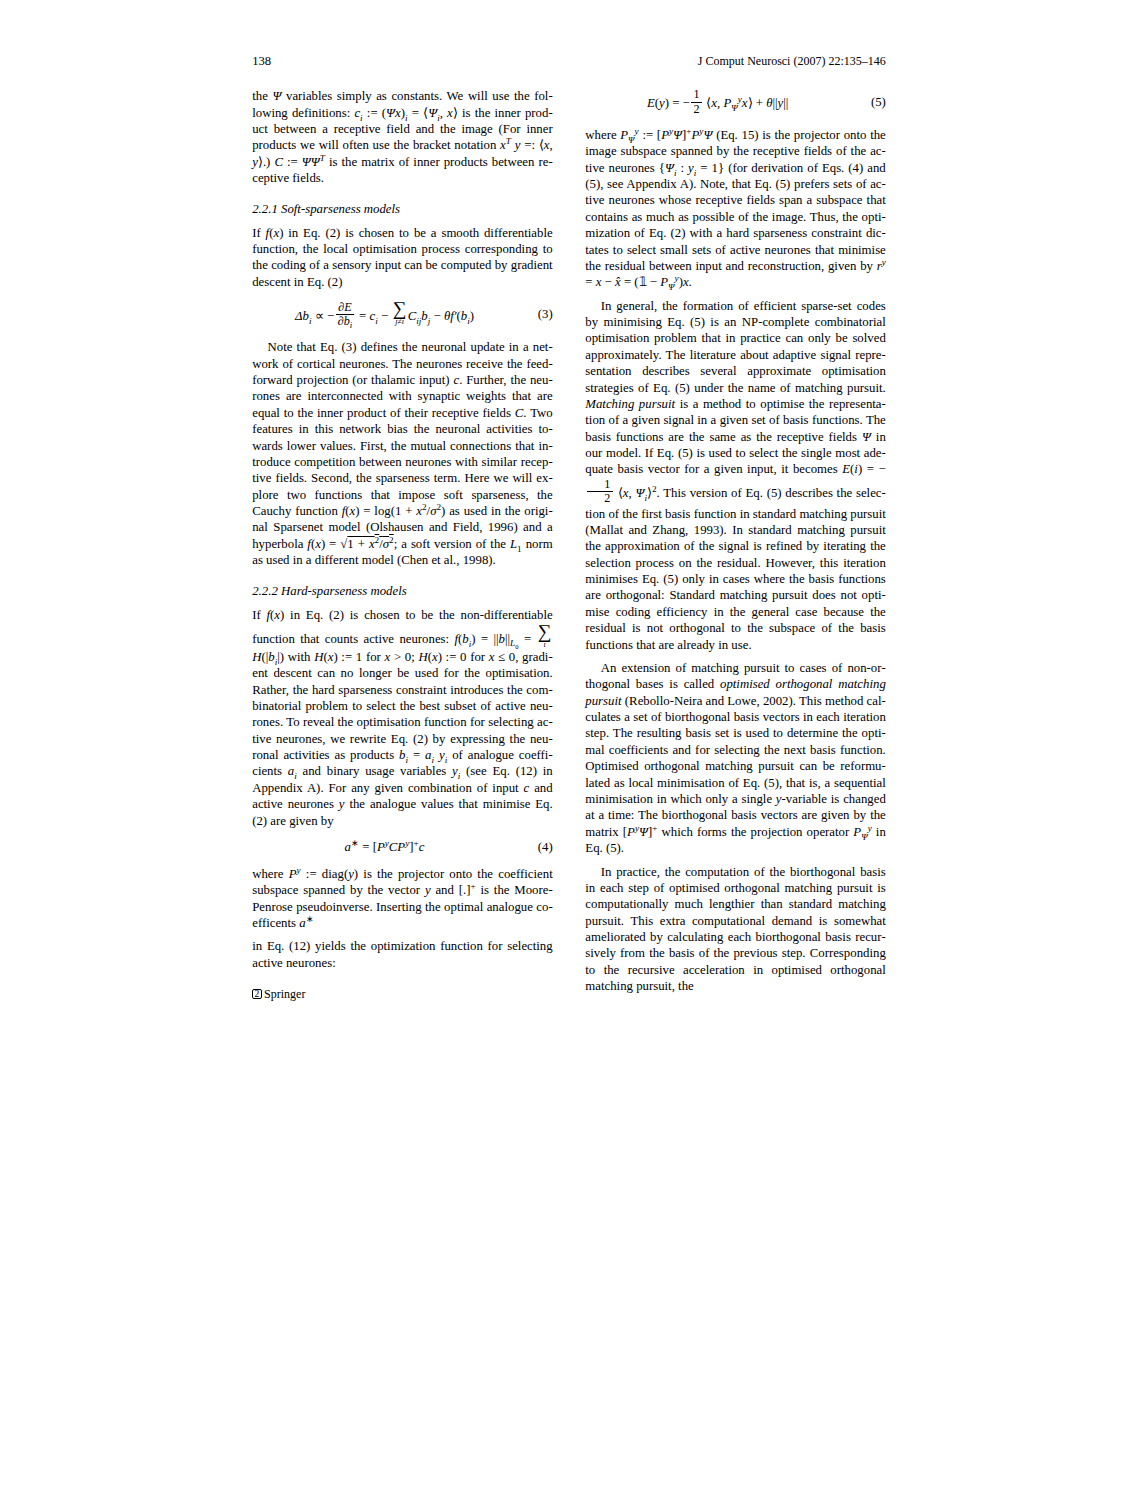138
J Comput Neurosci (2007) 22:135–146
the Ψ variables simply as constants. We will use the following definitions: ci := (Ψx)i = ⟨Ψi, x⟩ is the inner product between a receptive field and the image (For inner products we will often use the bracket notation xT y =: ⟨x, y⟩.) C := ΨΨT is the matrix of inner products between receptive fields.
2.2.1 Soft-sparseness models
If f(x) in Eq. (2) is chosen to be a smooth differentiable function, the local optimisation process corresponding to the coding of a sensory input can be computed by gradient descent in Eq. (2)
Δbi ∝ −∂E∂bi = ci − ∑j≠i Cijbj − θf′(bi)
(3)
Note that Eq. (3) defines the neuronal update in a network of cortical neurones. The neurones receive the feedforward projection (or thalamic input) c. Further, the neurones are interconnected with synaptic weights that are equal to the inner product of their receptive fields C. Two features in this network bias the neuronal activities towards lower values. First, the mutual connections that introduce competition between neurones with similar receptive fields. Second, the sparseness term. Here we will explore two functions that impose soft sparseness, the Cauchy function f(x) = log(1 + x2/σ2) as used in the original Sparsenet model (Olshausen and Field, 1996) and a hyperbola f(x) = √1 + x2/σ2; a soft version of the L1 norm as used in a different model (Chen et al., 1998).
2.2.2 Hard-sparseness models
If f(x) in Eq. (2) is chosen to be the non-differentiable function that counts active neurones: f(bi) = ||b||L0 = ∑i H(|bi|) with H(x) := 1 for x > 0; H(x) := 0 for x ≤ 0, gradient descent can no longer be used for the optimisation. Rather, the hard sparseness constraint introduces the combinatorial problem to select the best subset of active neurones. To reveal the optimisation function for selecting active neurones, we rewrite Eq. (2) by expressing the neuronal activities as products bi = ai yi of analogue coefficients ai and binary usage variables yi (see Eq. (12) in Appendix A). For any given combination of input c and active neurones y the analogue values that minimise Eq. (2) are given by
a∗ = [PyCPy]+c
(4)
where Py := diag(y) is the projector onto the coefficient subspace spanned by the vector y and [.]+ is the Moore-Penrose pseudoinverse. Inserting the optimal analogue coefficents a∗
in Eq. (12) yields the optimization function for selecting active neurones:
E(y) = −12 ⟨x, PΨyx⟩ + θ||y||
(5)
where PΨy := [PyΨ]+PyΨ (Eq. 15) is the projector onto the image subspace spanned by the receptive fields of the active neurones {Ψi : yi = 1} (for derivation of Eqs. (4) and (5), see Appendix A). Note, that Eq. (5) prefers sets of active neurones whose receptive fields span a subspace that contains as much as possible of the image. Thus, the optimization of Eq. (2) with a hard sparseness constraint dictates to select small sets of active neurones that minimise the residual between input and reconstruction, given by ry = x − x̂ = (𝟙 − PΨy)x.
In general, the formation of efficient sparse-set codes by minimising Eq. (5) is an NP-complete combinatorial optimisation problem that in practice can only be solved approximately. The literature about adaptive signal representation describes several approximate optimisation strategies of Eq. (5) under the name of matching pursuit. Matching pursuit is a method to optimise the representation of a given signal in a given set of basis functions. The basis functions are the same as the receptive fields Ψ in our model. If Eq. (5) is used to select the single most adequate basis vector for a given input, it becomes E(i) = −12 ⟨x, Ψi⟩2. This version of Eq. (5) describes the selection of the first basis function in standard matching pursuit (Mallat and Zhang, 1993). In standard matching pursuit the approximation of the signal is refined by iterating the selection process on the residual. However, this iteration minimises Eq. (5) only in cases where the basis functions are orthogonal: Standard matching pursuit does not optimise coding efficiency in the general case because the residual is not orthogonal to the subspace of the basis functions that are already in use.
An extension of matching pursuit to cases of non-orthogonal bases is called optimised orthogonal matching pursuit (Rebollo-Neira and Lowe, 2002). This method calculates a set of biorthogonal basis vectors in each iteration step. The resulting basis set is used to determine the optimal coefficients and for selecting the next basis function. Optimised orthogonal matching pursuit can be reformulated as local minimisation of Eq. (5), that is, a sequential minimisation in which only a single y-variable is changed at a time: The biorthogonal basis vectors are given by the matrix [PyΨ]+ which forms the projection operator PΨy in Eq. (5).
In practice, the computation of the biorthogonal basis in each step of optimised orthogonal matching pursuit is computationally much lengthier than standard matching pursuit. This extra computational demand is somewhat ameliorated by calculating each biorthogonal basis recursively from the basis of the previous step. Corresponding to the recursive acceleration in optimised orthogonal matching pursuit, the
2 Springer